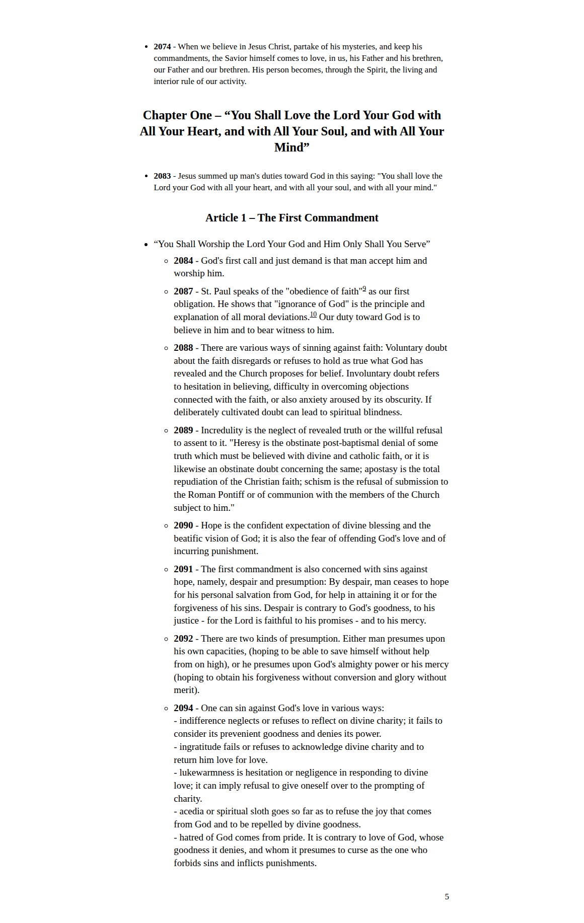2074 - When we believe in Jesus Christ, partake of his mysteries, and keep his commandments, the Savior himself comes to love, in us, his Father and his brethren, our Father and our brethren. His person becomes, through the Spirit, the living and interior rule of our activity.
Chapter One – “You Shall Love the Lord Your God with All Your Heart, and with All Your Soul, and with All Your Mind”
2083 - Jesus summed up man's duties toward God in this saying: "You shall love the Lord your God with all your heart, and with all your soul, and with all your mind."
Article 1 – The First Commandment
“You Shall Worship the Lord Your God and Him Only Shall You Serve”
2084 - God's first call and just demand is that man accept him and worship him.
2087 - St. Paul speaks of the "obedience of faith"9 as our first obligation. He shows that "ignorance of God" is the principle and explanation of all moral deviations.10 Our duty toward God is to believe in him and to bear witness to him.
2088 - There are various ways of sinning against faith: Voluntary doubt about the faith disregards or refuses to hold as true what God has revealed and the Church proposes for belief. Involuntary doubt refers to hesitation in believing, difficulty in overcoming objections connected with the faith, or also anxiety aroused by its obscurity. If deliberately cultivated doubt can lead to spiritual blindness.
2089 - Incredulity is the neglect of revealed truth or the willful refusal to assent to it. "Heresy is the obstinate post-baptismal denial of some truth which must be believed with divine and catholic faith, or it is likewise an obstinate doubt concerning the same; apostasy is the total repudiation of the Christian faith; schism is the refusal of submission to the Roman Pontiff or of communion with the members of the Church subject to him."
2090 - Hope is the confident expectation of divine blessing and the beatific vision of God; it is also the fear of offending God's love and of incurring punishment.
2091 - The first commandment is also concerned with sins against hope, namely, despair and presumption: By despair, man ceases to hope for his personal salvation from God, for help in attaining it or for the forgiveness of his sins. Despair is contrary to God's goodness, to his justice - for the Lord is faithful to his promises - and to his mercy.
2092 - There are two kinds of presumption. Either man presumes upon his own capacities, (hoping to be able to save himself without help from on high), or he presumes upon God's almighty power or his mercy (hoping to obtain his forgiveness without conversion and glory without merit).
2094 - One can sin against God's love in various ways:
- indifference neglects or refuses to reflect on divine charity; it fails to consider its prevenient goodness and denies its power. - ingratitude fails or refuses to acknowledge divine charity and to return him love for love. - lukewarmness is hesitation or negligence in responding to divine love; it can imply refusal to give oneself over to the prompting of charity. - acedia or spiritual sloth goes so far as to refuse the joy that comes from God and to be repelled by divine goodness. - hatred of God comes from pride. It is contrary to love of God, whose goodness it denies, and whom it presumes to curse as the one who forbids sins and inflicts punishments.
5